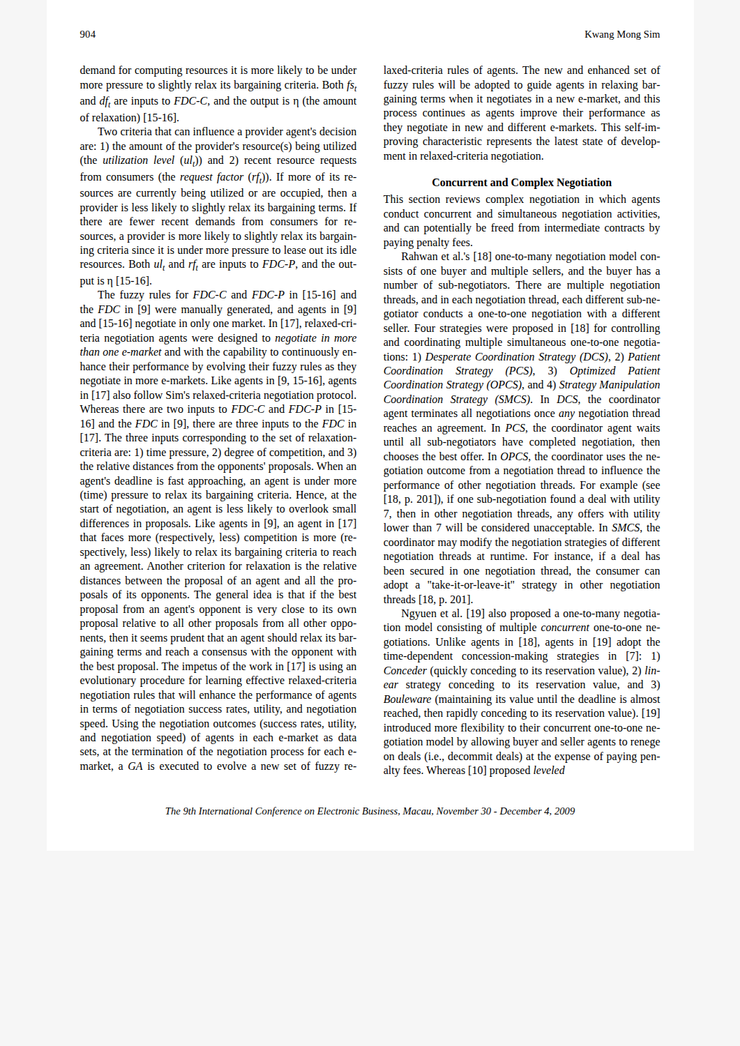904 Kwang Mong Sim
demand for computing resources it is more likely to be under more pressure to slightly relax its bargaining criteria. Both fst and dft are inputs to FDC-C, and the output is η (the amount of relaxation) [15-16].
Two criteria that can influence a provider agent's decision are: 1) the amount of the provider's resource(s) being utilized (the utilization level (ult)) and 2) recent resource requests from consumers (the request factor (rft)). If more of its resources are currently being utilized or are occupied, then a provider is less likely to slightly relax its bargaining terms. If there are fewer recent demands from consumers for resources, a provider is more likely to slightly relax its bargaining criteria since it is under more pressure to lease out its idle resources. Both ult and rft are inputs to FDC-P, and the output is η [15-16].
The fuzzy rules for FDC-C and FDC-P in [15-16] and the FDC in [9] were manually generated, and agents in [9] and [15-16] negotiate in only one market. In [17], relaxed-criteria negotiation agents were designed to negotiate in more than one e-market and with the capability to continuously enhance their performance by evolving their fuzzy rules as they negotiate in more e-markets. Like agents in [9, 15-16], agents in [17] also follow Sim's relaxed-criteria negotiation protocol. Whereas there are two inputs to FDC-C and FDC-P in [15-16] and the FDC in [9], there are three inputs to the FDC in [17]. The three inputs corresponding to the set of relaxation-criteria are: 1) time pressure, 2) degree of competition, and 3) the relative distances from the opponents' proposals. When an agent's deadline is fast approaching, an agent is under more (time) pressure to relax its bargaining criteria. Hence, at the start of negotiation, an agent is less likely to overlook small differences in proposals. Like agents in [9], an agent in [17] that faces more (respectively, less) competition is more (respectively, less) likely to relax its bargaining criteria to reach an agreement. Another criterion for relaxation is the relative distances between the proposal of an agent and all the proposals of its opponents. The general idea is that if the best proposal from an agent's opponent is very close to its own proposal relative to all other proposals from all other opponents, then it seems prudent that an agent should relax its bargaining terms and reach a consensus with the opponent with the best proposal. The impetus of the work in [17] is using an evolutionary procedure for learning effective relaxed-criteria negotiation rules that will enhance the performance of agents in terms of negotiation success rates, utility, and negotiation speed. Using the negotiation outcomes (success rates, utility, and negotiation speed) of agents in each e-market as data sets, at the termination of the negotiation process for each e-market, a GA is executed to evolve a new set of fuzzy relaxed-criteria rules of agents. The new and enhanced set of fuzzy rules will be adopted to guide agents in relaxing bargaining terms when it negotiates in a new e-market, and this process continues as agents improve their performance as they negotiate in new and different e-markets. This self-improving characteristic represents the latest state of development in relaxed-criteria negotiation.
Concurrent and Complex Negotiation
This section reviews complex negotiation in which agents conduct concurrent and simultaneous negotiation activities, and can potentially be freed from intermediate contracts by paying penalty fees.
Rahwan et al.'s [18] one-to-many negotiation model consists of one buyer and multiple sellers, and the buyer has a number of sub-negotiators. There are multiple negotiation threads, and in each negotiation thread, each different sub-negotiator conducts a one-to-one negotiation with a different seller. Four strategies were proposed in [18] for controlling and coordinating multiple simultaneous one-to-one negotiations: 1) Desperate Coordination Strategy (DCS), 2) Patient Coordination Strategy (PCS), 3) Optimized Patient Coordination Strategy (OPCS), and 4) Strategy Manipulation Coordination Strategy (SMCS). In DCS, the coordinator agent terminates all negotiations once any negotiation thread reaches an agreement. In PCS, the coordinator agent waits until all sub-negotiators have completed negotiation, then chooses the best offer. In OPCS, the coordinator uses the negotiation outcome from a negotiation thread to influence the performance of other negotiation threads. For example (see [18, p. 201]), if one sub-negotiation found a deal with utility 7, then in other negotiation threads, any offers with utility lower than 7 will be considered unacceptable. In SMCS, the coordinator may modify the negotiation strategies of different negotiation threads at runtime. For instance, if a deal has been secured in one negotiation thread, the consumer can adopt a "take-it-or-leave-it" strategy in other negotiation threads [18, p. 201].
Ngyuen et al. [19] also proposed a one-to-many negotiation model consisting of multiple concurrent one-to-one negotiations. Unlike agents in [18], agents in [19] adopt the time-dependent concession-making strategies in [7]: 1) Conceder (quickly conceding to its reservation value), 2) linear strategy conceding to its reservation value, and 3) Bouleware (maintaining its value until the deadline is almost reached, then rapidly conceding to its reservation value). [19] introduced more flexibility to their concurrent one-to-one negotiation model by allowing buyer and seller agents to renege on deals (i.e., decommit deals) at the expense of paying penalty fees. Whereas [10] proposed leveled
The 9th International Conference on Electronic Business, Macau, November 30 - December 4, 2009